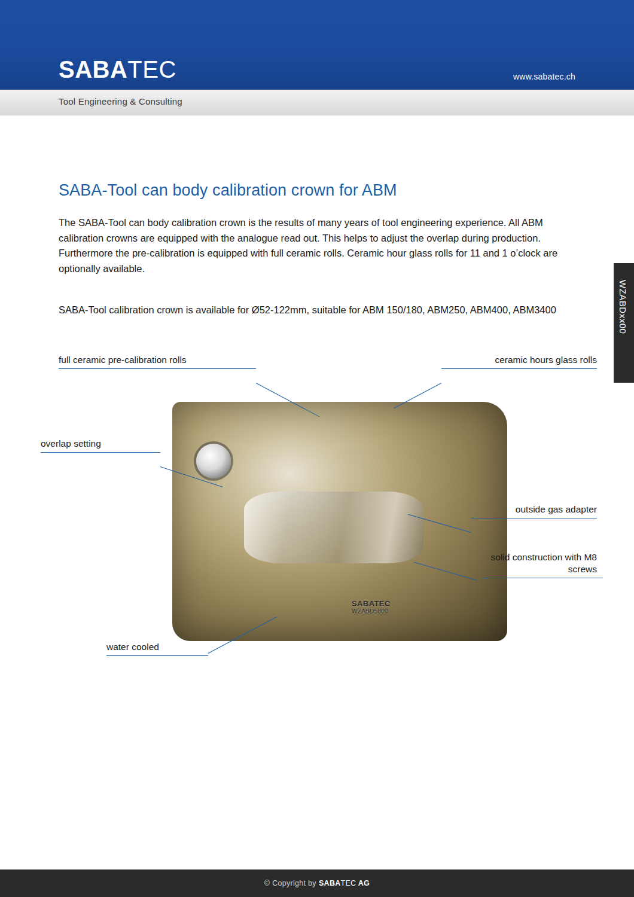SABATEC
www.sabatec.ch
Tool Engineering & Consulting
WZABDxx00
SABA-Tool can body calibration crown for ABM
The SABA-Tool can body calibration crown is the results of many years of tool engineering experience. All ABM calibration crowns are equipped with the analogue read out. This helps to adjust the overlap during production. Furthermore the pre-calibration is equipped with full ceramic rolls. Ceramic hour glass rolls for 11 and 1 o’clock are optionally available.
SABA-Tool calibration crown is available for Ø52-122mm, suitable for ABM 150/180, ABM250, ABM400, ABM3400
SABATECWZABD5800
full ceramic pre-calibration rolls
ceramic hours glass rolls
overlap setting
outside gas adapter
solid construction with M8 screws
water cooled
© Copyright by SABATEC AG